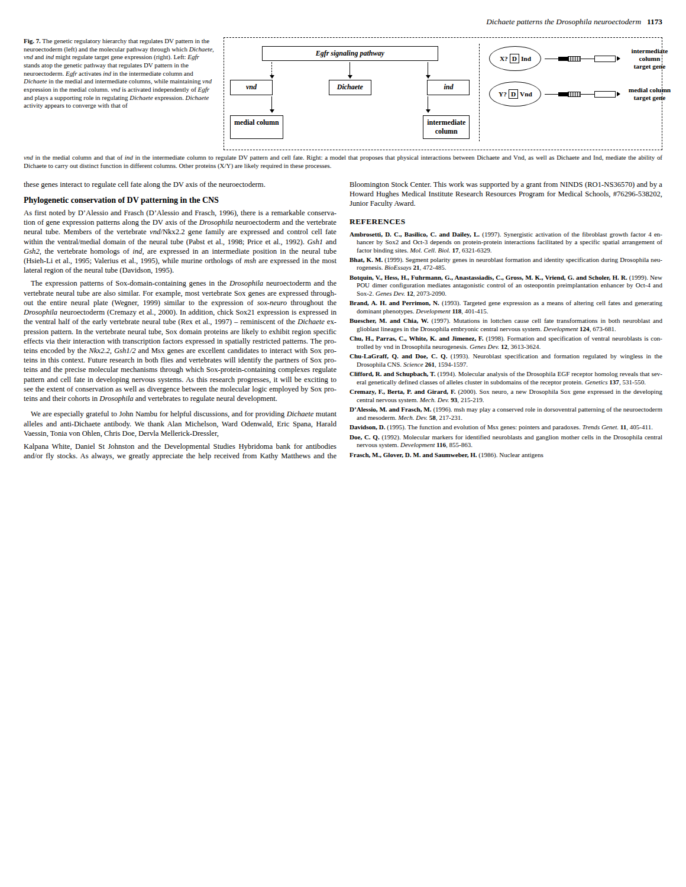Dichaete patterns the Drosophila neuroectoderm1173
Fig. 7. The genetic regulatory hierarchy that regulates DV pattern in the neuroectoderm (left) and the molecular pathway through which Dichaete, vnd and ind might regulate target gene expression (right). Left: Egfr stands atop the genetic pathway that regulates DV pattern in the neuroectoderm. Egfr activates ind in the intermediate column and Dichaete in the medial and intermediate columns, while maintaining vnd expression in the medial column. vnd is activated independently of Egfr and plays a supporting role in regulating Dichaete expression. Dichaete activity appears to converge with that of
Egfr signaling pathway
vnd
Dichaete
ind
medial column
intermediate
column
X?DInd
intermediate
column
target gene
Y?DVnd
medial column
target gene
vnd in the medial column and that of ind in the intermediate column to regulate DV pattern and cell fate. Right: a model that proposes that physical interactions between Dichaete and Vnd, as well as Dichaete and Ind, mediate the ability of Dichaete to carry out distinct function in different columns. Other proteins (X/Y) are likely required in these processes.
these genes interact to regulate cell fate along the DV axis of the neuroectoderm.
Phylogenetic conservation of DV patterning in the CNS
As first noted by D’Alessio and Frasch (D’Alessio and Frasch, 1996), there is a remarkable conservation of gene expression patterns along the DV axis of the Drosophila neuroectoderm and the vertebrate neural tube. Members of the vertebrate vnd/Nkx2.2 gene family are expressed and control cell fate within the ventral/medial domain of the neural tube (Pabst et al., 1998; Price et al., 1992). Gsh1 and Gsh2, the vertebrate homologs of ind, are expressed in an intermediate position in the neural tube (Hsieh-Li et al., 1995; Valerius et al., 1995), while murine orthologs of msh are expressed in the most lateral region of the neural tube (Davidson, 1995).
The expression patterns of Sox-domain-containing genes in the Drosophila neuroectoderm and the vertebrate neural tube are also similar. For example, most vertebrate Sox genes are expressed throughout the entire neural plate (Wegner, 1999) similar to the expression of sox-neuro throughout the Drosophila neuroectoderm (Cremazy et al., 2000). In addition, chick Sox21 expression is expressed in the ventral half of the early vertebrate neural tube (Rex et al., 1997) – reminiscent of the Dichaete expression pattern. In the vertebrate neural tube, Sox domain proteins are likely to exhibit region specific effects via their interaction with transcription factors expressed in spatially restricted patterns. The proteins encoded by the Nkx2.2, Gsh1/2 and Msx genes are excellent candidates to interact with Sox proteins in this context. Future research in both flies and vertebrates will identify the partners of Sox proteins and the precise molecular mechanisms through which Sox-protein-containing complexes regulate pattern and cell fate in developing nervous systems. As this research progresses, it will be exciting to see the extent of conservation as well as divergence between the molecular logic employed by Sox proteins and their cohorts in Drosophila and vertebrates to regulate neural development.
We are especially grateful to John Nambu for helpful discussions, and for providing Dichaete mutant alleles and anti-Dichaete antibody. We thank Alan Michelson, Ward Odenwald, Eric Spana, Harald Vaessin, Tonia von Ohlen, Chris Doe, Dervla Mellerick-Dressler,
Kalpana White, Daniel St Johnston and the Developmental Studies Hybridoma bank for antibodies and/or fly stocks. As always, we greatly appreciate the help received from Kathy Matthews and the Bloomington Stock Center. This work was supported by a grant from NINDS (RO1-NS36570) and by a Howard Hughes Medical Institute Research Resources Program for Medical Schools, #76296-538202, Junior Faculty Award.
REFERENCES
Ambrosetti, D. C., Basilico, C. and Dailey, L. (1997). Synergistic activation of the fibroblast growth factor 4 enhancer by Sox2 and Oct-3 depends on protein-protein interactions facilitated by a specific spatial arrangement of factor binding sites. Mol. Cell. Biol. 17, 6321-6329.
Bhat, K. M. (1999). Segment polarity genes in neuroblast formation and identity specification during Drosophila neurogenesis. BioEssays 21, 472-485.
Botquin, V., Hess, H., Fuhrmann, G., Anastassiadis, C., Gross, M. K., Vriend, G. and Scholer, H. R. (1999). New POU dimer configuration mediates antagonistic control of an osteopontin preimplantation enhancer by Oct-4 and Sox-2. Genes Dev. 12, 2073-2090.
Brand, A. H. and Perrimon, N. (1993). Targeted gene expression as a means of altering cell fates and generating dominant phenotypes. Development 118, 401-415.
Buescher, M. and Chia, W. (1997). Mutations in lottchen cause cell fate transformations in both neuroblast and glioblast lineages in the Drosophila embryonic central nervous system. Development 124, 673-681.
Chu, H., Parras, C., White, K. and Jimenez, F. (1998). Formation and specification of ventral neuroblasts is controlled by vnd in Drosophila neurogenesis. Genes Dev. 12, 3613-3624.
Chu-LaGraff, Q. and Doe, C. Q. (1993). Neuroblast specification and formation regulated by wingless in the Drosophila CNS. Science 261, 1594-1597.
Clifford, R. and Schupbach, T. (1994). Molecular analysis of the Drosophila EGF receptor homolog reveals that several genetically defined classes of alleles cluster in subdomains of the receptor protein. Genetics 137, 531-550.
Cremazy, F., Berta, P. and Girard, F. (2000). Sox neuro, a new Drosophila Sox gene expressed in the developing central nervous system. Mech. Dev. 93, 215-219.
D’Alessio, M. and Frasch, M. (1996). msh may play a conserved role in dorsoventral patterning of the neuroectoderm and mesoderm. Mech. Dev. 58, 217-231.
Davidson, D. (1995). The function and evolution of Msx genes: pointers and paradoxes. Trends Genet. 11, 405-411.
Doe, C. Q. (1992). Molecular markers for identified neuroblasts and ganglion mother cells in the Drosophila central nervous system. Development 116, 855-863.
Frasch, M., Glover, D. M. and Saumweber, H. (1986). Nuclear antigens